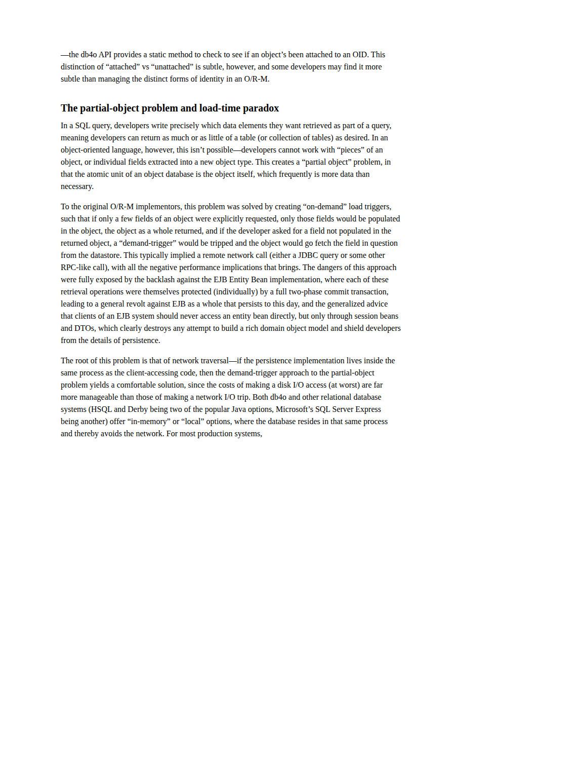—the db4o API provides a static method to check to see if an object’s been attached to an OID. This distinction of “attached” vs “unattached” is subtle, however, and some developers may find it more subtle than managing the distinct forms of identity in an O/R-M.
The partial-object problem and load-time paradox
In a SQL query, developers write precisely which data elements they want retrieved as part of a query, meaning developers can return as much or as little of a table (or collection of tables) as desired. In an object-oriented language, however, this isn’t possible—developers cannot work with “pieces” of an object, or individual fields extracted into a new object type. This creates a “partial object” problem, in that the atomic unit of an object database is the object itself, which frequently is more data than necessary.
To the original O/R-M implementors, this problem was solved by creating “on-demand” load triggers, such that if only a few fields of an object were explicitly requested, only those fields would be populated in the object, the object as a whole returned, and if the developer asked for a field not populated in the returned object, a “demand-trigger” would be tripped and the object would go fetch the field in question from the datastore. This typically implied a remote network call (either a JDBC query or some other RPC-like call), with all the negative performance implications that brings. The dangers of this approach were fully exposed by the backlash against the EJB Entity Bean implementation, where each of these retrieval operations were themselves protected (individually) by a full two-phase commit transaction, leading to a general revolt against EJB as a whole that persists to this day, and the generalized advice that clients of an EJB system should never access an entity bean directly, but only through session beans and DTOs, which clearly destroys any attempt to build a rich domain object model and shield developers from the details of persistence.
The root of this problem is that of network traversal—if the persistence implementation lives inside the same process as the client-accessing code, then the demand-trigger approach to the partial-object problem yields a comfortable solution, since the costs of making a disk I/O access (at worst) are far more manageable than those of making a network I/O trip. Both db4o and other relational database systems (HSQL and Derby being two of the popular Java options, Microsoft’s SQL Server Express being another) offer “in-memory” or “local” options, where the database resides in that same process and thereby avoids the network. For most production systems,